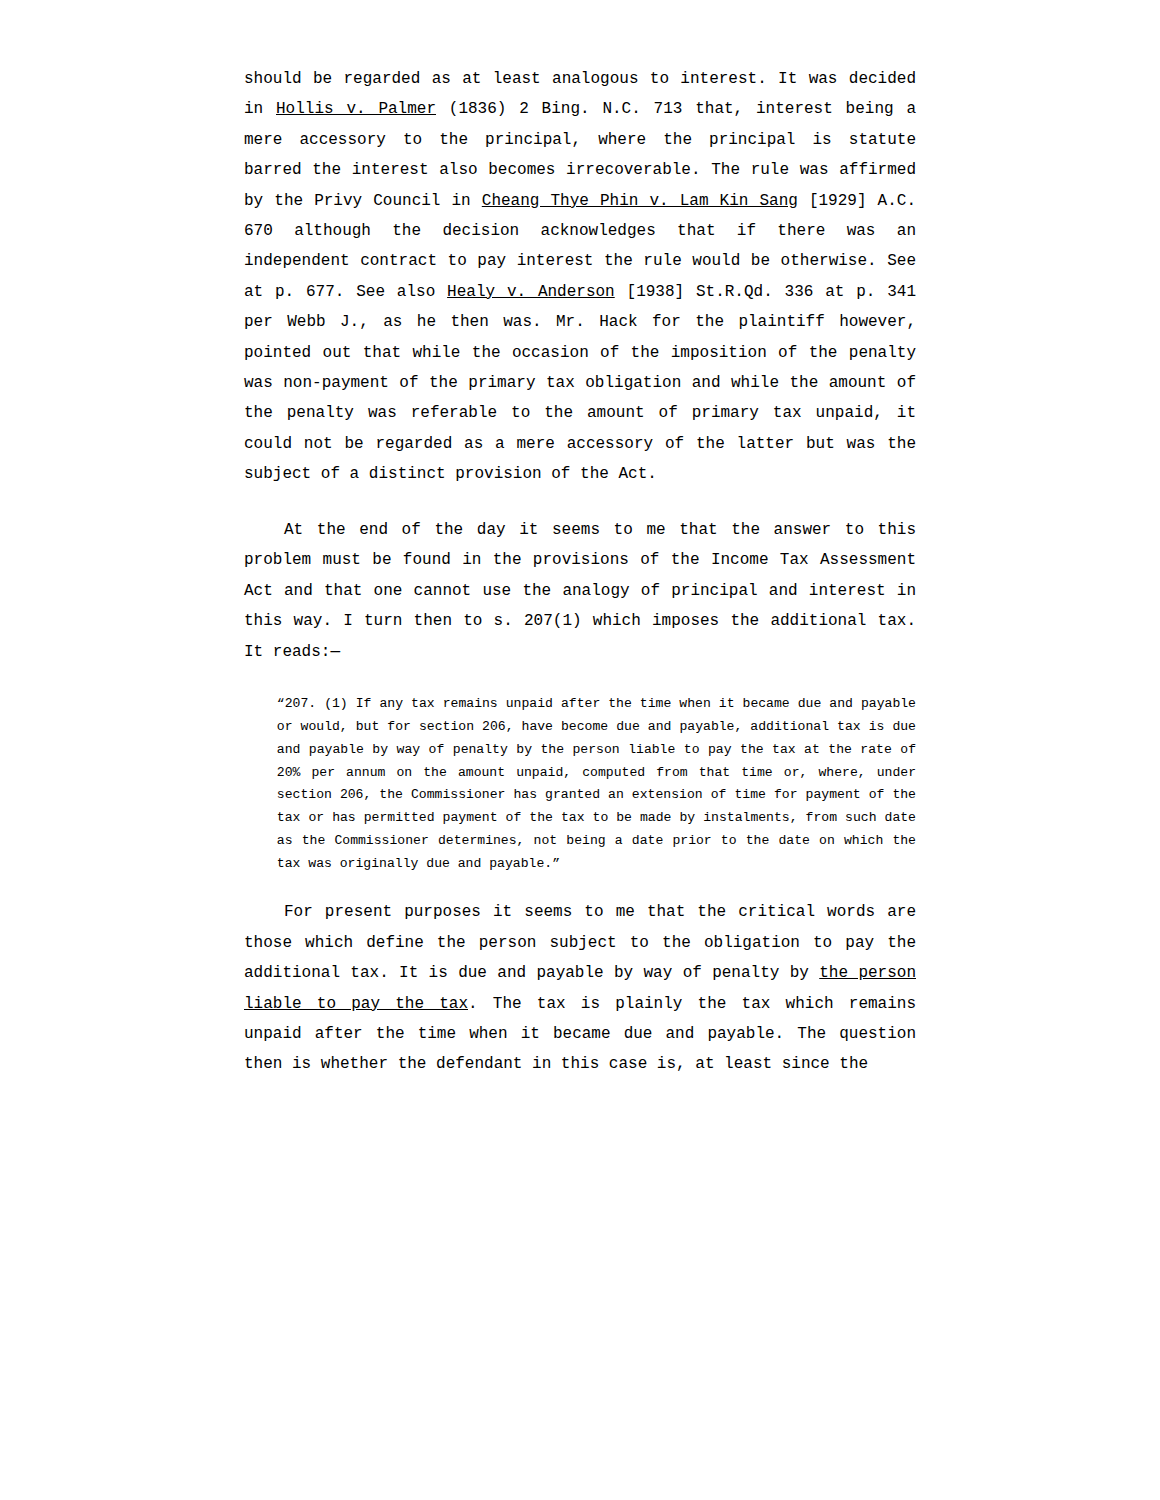should be regarded as at least analogous to interest. It was decided in Hollis v. Palmer (1836) 2 Bing. N.C. 713 that, interest being a mere accessory to the principal, where the principal is statute barred the interest also becomes irrecoverable. The rule was affirmed by the Privy Council in Cheang Thye Phin v. Lam Kin Sang [1929] A.C. 670 although the decision acknowledges that if there was an independent contract to pay interest the rule would be otherwise. See at p. 677. See also Healy v. Anderson [1938] St.R.Qd. 336 at p. 341 per Webb J., as he then was. Mr. Hack for the plaintiff however, pointed out that while the occasion of the imposition of the penalty was non-payment of the primary tax obligation and while the amount of the penalty was referable to the amount of primary tax unpaid, it could not be regarded as a mere accessory of the latter but was the subject of a distinct provision of the Act.
At the end of the day it seems to me that the answer to this problem must be found in the provisions of the Income Tax Assessment Act and that one cannot use the analogy of principal and interest in this way. I turn then to s. 207(1) which imposes the additional tax. It reads:—
“207. (1) If any tax remains unpaid after the time when it became due and payable or would, but for section 206, have become due and payable, additional tax is due and payable by way of penalty by the person liable to pay the tax at the rate of 20% per annum on the amount unpaid, computed from that time or, where, under section 206, the Commissioner has granted an extension of time for payment of the tax or has permitted payment of the tax to be made by instalments, from such date as the Commissioner determines, not being a date prior to the date on which the tax was originally due and payable.”
For present purposes it seems to me that the critical words are those which define the person subject to the obligation to pay the additional tax. It is due and payable by way of penalty by the person liable to pay the tax. The tax is plainly the tax which remains unpaid after the time when it became due and payable. The question then is whether the defendant in this case is, at least since the